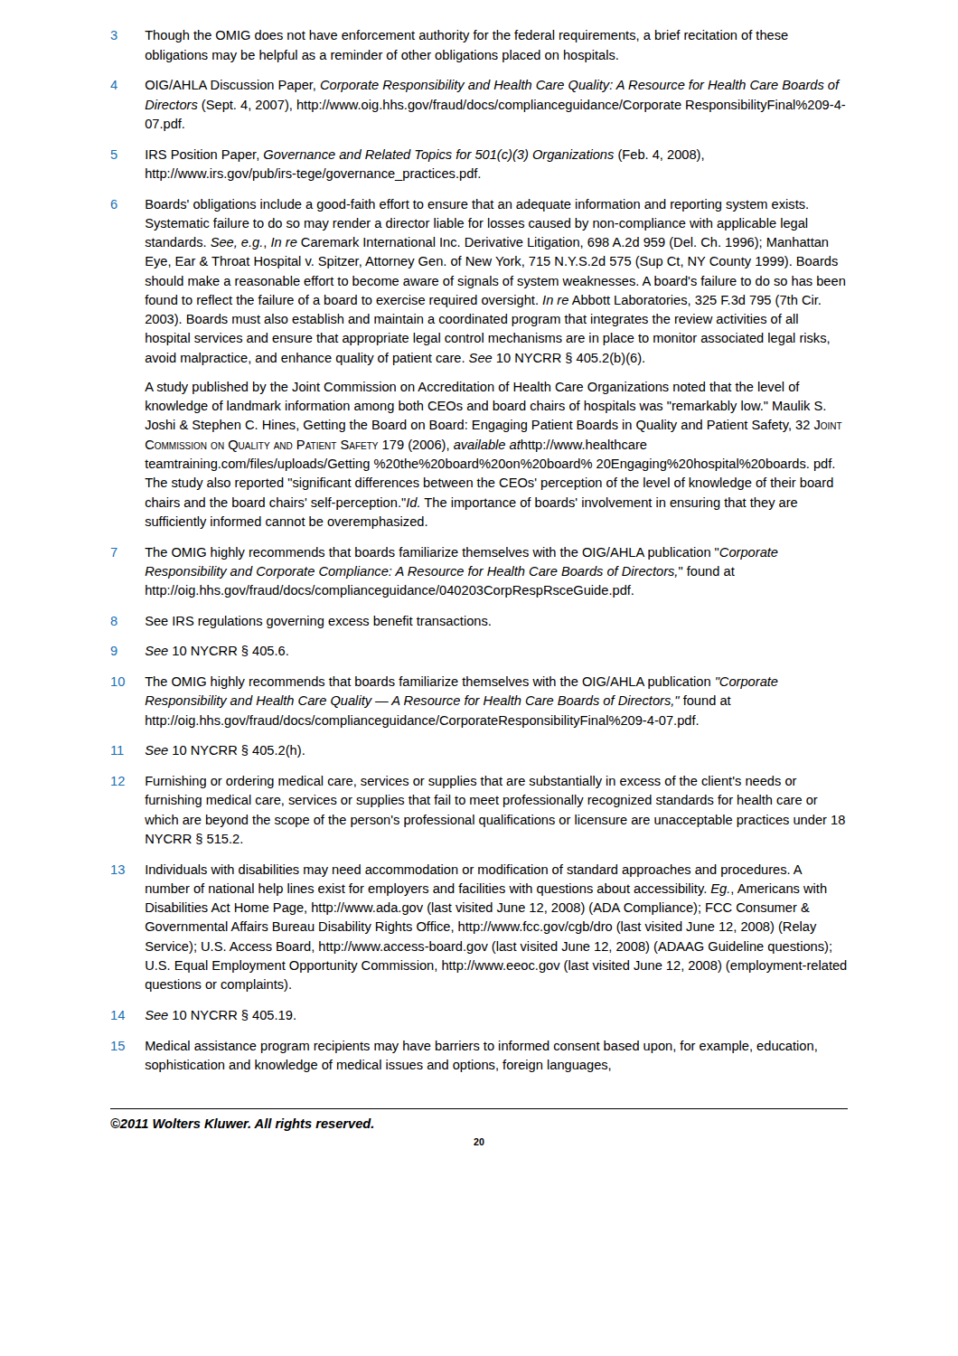3 Though the OMIG does not have enforcement authority for the federal requirements, a brief recitation of these obligations may be helpful as a reminder of other obligations placed on hospitals.
4 OIG/AHLA Discussion Paper, Corporate Responsibility and Health Care Quality: A Resource for Health Care Boards of Directors (Sept. 4, 2007), http://www.oig.hhs.gov/fraud/docs/complianceguidance/Corporate ResponsibilityFinal%209-4-07.pdf.
5 IRS Position Paper, Governance and Related Topics for 501(c)(3) Organizations (Feb. 4, 2008), http://www.irs.gov/pub/irs-tege/governance_practices.pdf.
6
Boards' obligations include a good-faith effort to ensure that an adequate information and reporting system exists. Systematic failure to do so may render a director liable for losses caused by non-compliance with applicable legal standards. See, e.g., In re Caremark International Inc. Derivative Litigation, 698 A.2d 959 (Del. Ch. 1996); Manhattan Eye, Ear & Throat Hospital v. Spitzer, Attorney Gen. of New York, 715 N.Y.S.2d 575 (Sup Ct, NY County 1999). Boards should make a reasonable effort to become aware of signals of system weaknesses. A board's failure to do so has been found to reflect the failure of a board to exercise required oversight. In re Abbott Laboratories, 325 F.3d 795 (7th Cir. 2003). Boards must also establish and maintain a coordinated program that integrates the review activities of all hospital services and ensure that appropriate legal control mechanisms are in place to monitor associated legal risks, avoid malpractice, and enhance quality of patient care. See 10 NYCRR § 405.2(b)(6).
A study published by the Joint Commission on Accreditation of Health Care Organizations noted that the level of knowledge of landmark information among both CEOs and board chairs of hospitals was "remarkably low." Maulik S. Joshi & Stephen C. Hines, Getting the Board on Board: Engaging Patient Boards in Quality and Patient Safety, 32 Joint Commission on Quality and Patient Safety 179 (2006), available athttp://www.healthcare teamtraining.com/files/uploads/Getting %20the%20board%20on%20board% 20Engaging%20hospital%20boards. pdf. The study also reported "significant differences between the CEOs' perception of the level of knowledge of their board chairs and the board chairs' self-perception."Id. The importance of boards' involvement in ensuring that they are sufficiently informed cannot be overemphasized.
7 The OMIG highly recommends that boards familiarize themselves with the OIG/AHLA publication "Corporate Responsibility and Corporate Compliance: A Resource for Health Care Boards of Directors," found at http://oig.hhs.gov/fraud/docs/complianceguidance/040203CorpRespRsceGuide.pdf.
8 See IRS regulations governing excess benefit transactions.
9 See 10 NYCRR § 405.6.
10 The OMIG highly recommends that boards familiarize themselves with the OIG/AHLA publication "Corporate Responsibility and Health Care Quality — A Resource for Health Care Boards of Directors," found at http://oig.hhs.gov/fraud/docs/complianceguidance/CorporateResponsibilityFinal%209-4-07.pdf.
11 See 10 NYCRR § 405.2(h).
12 Furnishing or ordering medical care, services or supplies that are substantially in excess of the client's needs or furnishing medical care, services or supplies that fail to meet professionally recognized standards for health care or which are beyond the scope of the person's professional qualifications or licensure are unacceptable practices under 18 NYCRR § 515.2.
13 Individuals with disabilities may need accommodation or modification of standard approaches and procedures. A number of national help lines exist for employers and facilities with questions about accessibility. Eg., Americans with Disabilities Act Home Page, http://www.ada.gov (last visited June 12, 2008) (ADA Compliance); FCC Consumer & Governmental Affairs Bureau Disability Rights Office, http://www.fcc.gov/cgb/dro (last visited June 12, 2008) (Relay Service); U.S. Access Board, http://www.access-board.gov (last visited June 12, 2008) (ADAAG Guideline questions); U.S. Equal Employment Opportunity Commission, http://www.eeoc.gov (last visited June 12, 2008) (employment-related questions or complaints).
14 See 10 NYCRR § 405.19.
15 Medical assistance program recipients may have barriers to informed consent based upon, for example, education, sophistication and knowledge of medical issues and options, foreign languages,
©2011 Wolters Kluwer. All rights reserved.
20